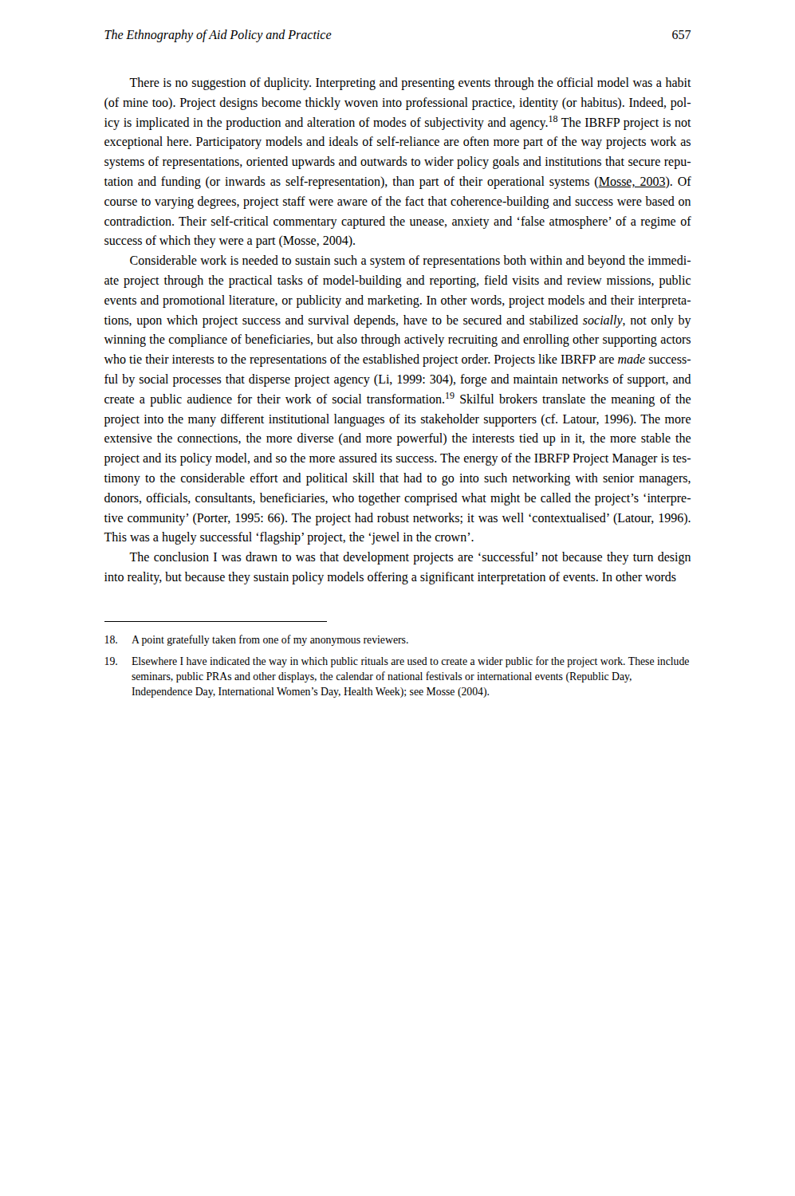The Ethnography of Aid Policy and Practice 657
There is no suggestion of duplicity. Interpreting and presenting events through the official model was a habit (of mine too). Project designs become thickly woven into professional practice, identity (or habitus). Indeed, policy is implicated in the production and alteration of modes of subjectivity and agency.18 The IBRFP project is not exceptional here. Participatory models and ideals of self-reliance are often more part of the way projects work as systems of representations, oriented upwards and outwards to wider policy goals and institutions that secure reputation and funding (or inwards as self-representation), than part of their operational systems (Mosse, 2003). Of course to varying degrees, project staff were aware of the fact that coherence-building and success were based on contradiction. Their self-critical commentary captured the unease, anxiety and ‘false atmosphere’ of a regime of success of which they were a part (Mosse, 2004).
Considerable work is needed to sustain such a system of representations both within and beyond the immediate project through the practical tasks of model-building and reporting, field visits and review missions, public events and promotional literature, or publicity and marketing. In other words, project models and their interpretations, upon which project success and survival depends, have to be secured and stabilized socially, not only by winning the compliance of beneficiaries, but also through actively recruiting and enrolling other supporting actors who tie their interests to the representations of the established project order. Projects like IBRFP are made successful by social processes that disperse project agency (Li, 1999: 304), forge and maintain networks of support, and create a public audience for their work of social transformation.19 Skilful brokers translate the meaning of the project into the many different institutional languages of its stakeholder supporters (cf. Latour, 1996). The more extensive the connections, the more diverse (and more powerful) the interests tied up in it, the more stable the project and its policy model, and so the more assured its success. The energy of the IBRFP Project Manager is testimony to the considerable effort and political skill that had to go into such networking with senior managers, donors, officials, consultants, beneficiaries, who together comprised what might be called the project’s ‘interpretive community’ (Porter, 1995: 66). The project had robust networks; it was well ‘contextualised’ (Latour, 1996). This was a hugely successful ‘flagship’ project, the ‘jewel in the crown’.
The conclusion I was drawn to was that development projects are ‘successful’ not because they turn design into reality, but because they sustain policy models offering a significant interpretation of events. In other words
18. A point gratefully taken from one of my anonymous reviewers.
19. Elsewhere I have indicated the way in which public rituals are used to create a wider public for the project work. These include seminars, public PRAs and other displays, the calendar of national festivals or international events (Republic Day, Independence Day, International Women’s Day, Health Week); see Mosse (2004).